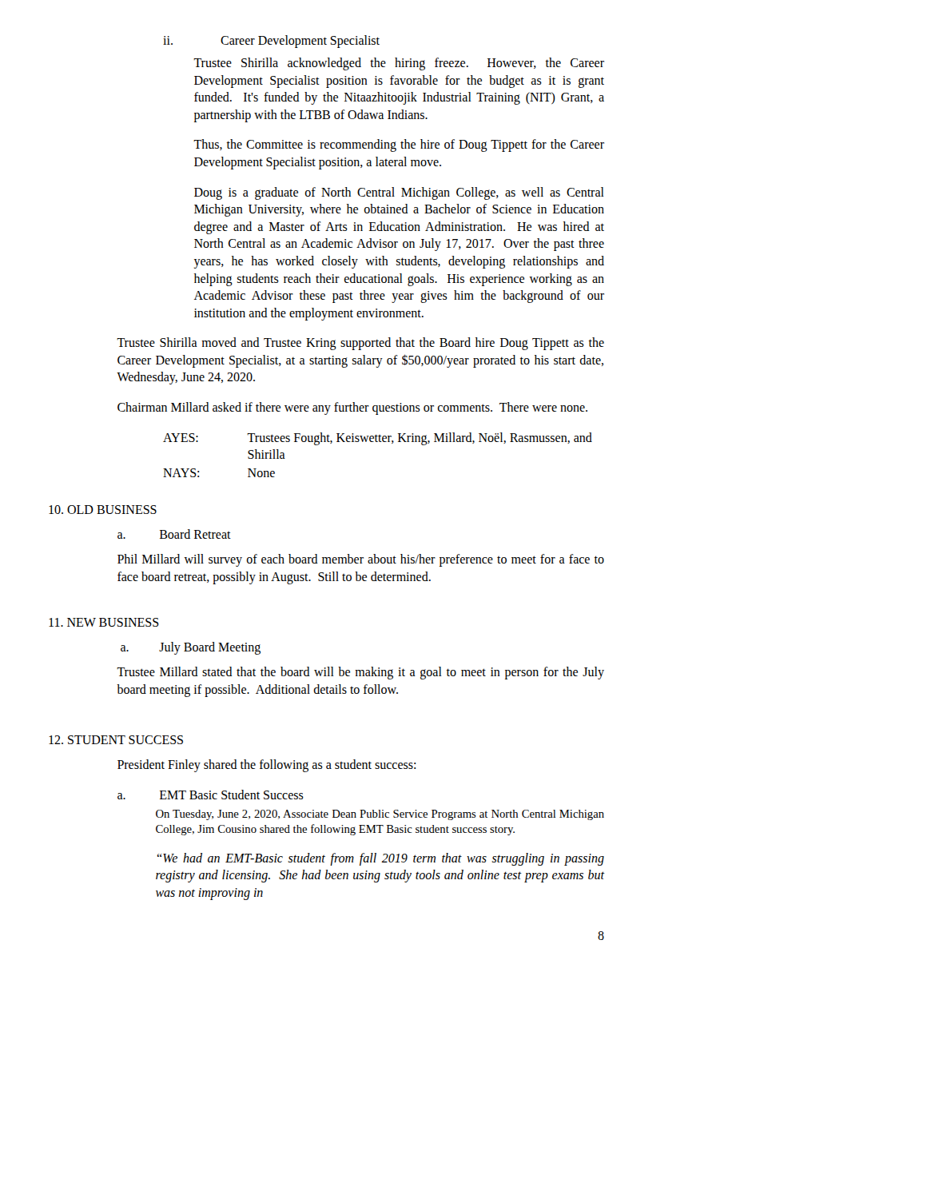ii. Career Development Specialist
Trustee Shirilla acknowledged the hiring freeze. However, the Career Development Specialist position is favorable for the budget as it is grant funded. It's funded by the Nitaazhitoojik Industrial Training (NIT) Grant, a partnership with the LTBB of Odawa Indians.
Thus, the Committee is recommending the hire of Doug Tippett for the Career Development Specialist position, a lateral move.
Doug is a graduate of North Central Michigan College, as well as Central Michigan University, where he obtained a Bachelor of Science in Education degree and a Master of Arts in Education Administration. He was hired at North Central as an Academic Advisor on July 17, 2017. Over the past three years, he has worked closely with students, developing relationships and helping students reach their educational goals. His experience working as an Academic Advisor these past three year gives him the background of our institution and the employment environment.
Trustee Shirilla moved and Trustee Kring supported that the Board hire Doug Tippett as the Career Development Specialist, at a starting salary of $50,000/year prorated to his start date, Wednesday, June 24, 2020.
Chairman Millard asked if there were any further questions or comments. There were none.
AYES: Trustees Fought, Keiswetter, Kring, Millard, Noël, Rasmussen, and Shirilla
NAYS: None
10. OLD BUSINESS
a. Board Retreat
Phil Millard will survey of each board member about his/her preference to meet for a face to face board retreat, possibly in August. Still to be determined.
11. NEW BUSINESS
a. July Board Meeting
Trustee Millard stated that the board will be making it a goal to meet in person for the July board meeting if possible. Additional details to follow.
12. STUDENT SUCCESS
President Finley shared the following as a student success:
a. EMT Basic Student Success
On Tuesday, June 2, 2020, Associate Dean Public Service Programs at North Central Michigan College, Jim Cousino shared the following EMT Basic student success story.
“We had an EMT-Basic student from fall 2019 term that was struggling in passing registry and licensing. She had been using study tools and online test prep exams but was not improving in
8